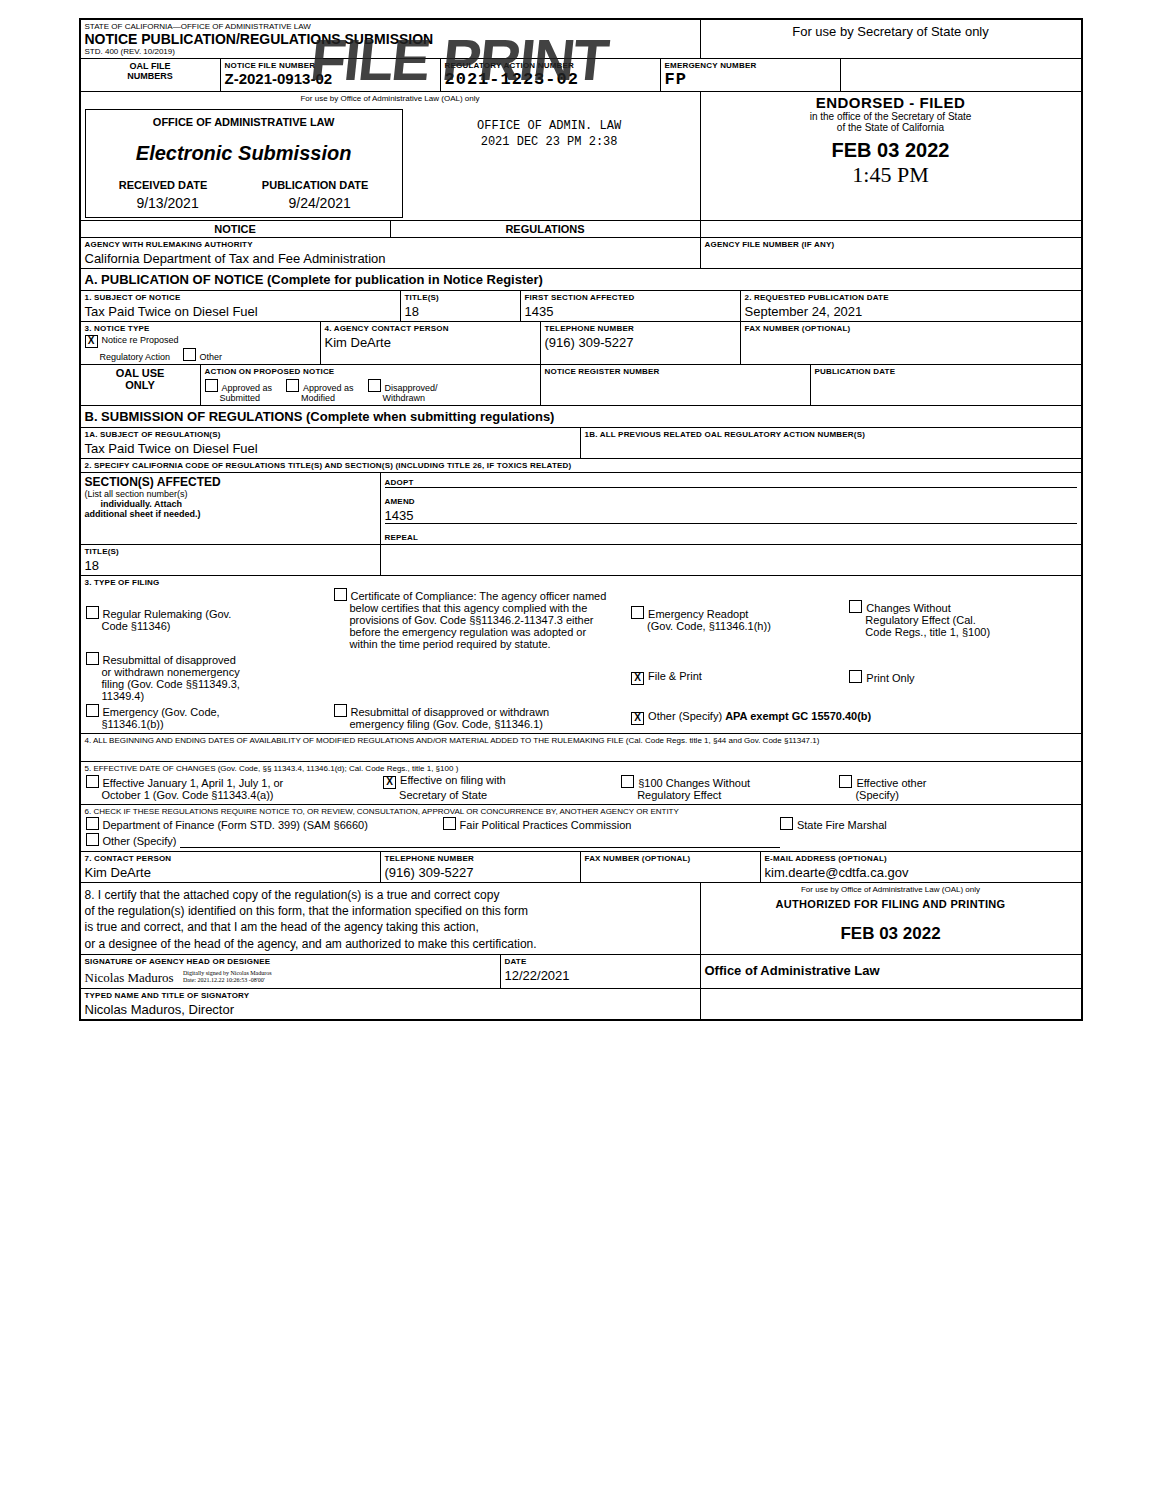FILE PRINT
STATE OF CALIFORNIA—OFFICE OF ADMINISTRATIVE LAW
NOTICE PUBLICATION/REGULATIONS SUBMISSION
STD. 400 (REV. 10/2019)
For use by Secretary of State only
OAL FILE
NUMBERS
Notice File Number
Z-2021-0913-02
Regulatory Action Number
2021-1223-02
Emergency Number
FP
For use by Office of Administrative Law (OAL) only
OFFICE OF ADMINISTRATIVE LAW
Electronic Submission
RECEIVED DATE
PUBLICATION DATE
9/13/2021
9/24/2021
OFFICE OF ADMIN. LAW
2021 DEC 23 PM 2:38
ENDORSED - FILED
in the office of the Secretary of State
of the State of California
FEB 03 2022
1:45 PM
NOTICE
REGULATIONS
Agency with rulemaking authority
California Department of Tax and Fee Administration
Agency file number (if any)
A. PUBLICATION OF NOTICE (Complete for publication in Notice Register)
1. Subject of Notice
Tax Paid Twice on Diesel Fuel
Title(s)
18
First Section Affected
1435
2. Requested Publication Date
September 24, 2021
3. Notice Type
Notice re Proposed
Regulatory Action Other
4. Agency Contact Person
Kim DeArte
Telephone Number
(916) 309-5227
Fax Number (Optional)
OAL USE
ONLY
Action on Proposed Notice
Approved as
Submitted Approved as
Modified Disapproved/
Withdrawn
Notice Register Number
Publication Date
B. SUBMISSION OF REGULATIONS (Complete when submitting regulations)
1a. Subject of Regulation(s)
Tax Paid Twice on Diesel Fuel
1b. All previous related OAL Regulatory Action Number(s)
2. Specify California Code of Regulations Title(s) and Section(s) (Including title 26, if toxics related)
SECTION(S) AFFECTED
(List all section number(s)
individually. Attach
additional sheet if needed.)
ADOPT
AMEND
1435
REPEAL
Title(s)
18
3. Type of Filing
| Regular Rulemaking (Gov. Code §11346) | Certificate of Compliance: The agency officer named below certifies that this agency complied with the provisions of Gov. Code §§11346.2-11347.3 either before the emergency regulation was adopted or within the time period required by statute. | Emergency Readopt (Gov. Code, §11346.1(h)) | Changes Without Regulatory Effect (Cal. Code Regs., title 1, §100) |
| Resubmittal of disapproved or withdrawn nonemergency filing (Gov. Code §§11349.3, 11349.4) | | File & Print | Print Only |
| Emergency (Gov. Code, §11346.1(b)) | Resubmittal of disapproved or withdrawn emergency filing (Gov. Code, §11346.1) | Other (Specify) APA exempt GC 15570.40(b) |
4. ALL BEGINNING AND ENDING DATES OF AVAILABILITY OF MODIFIED REGULATIONS AND/OR MATERIAL ADDED TO THE RULEMAKING FILE (Cal. Code Regs. title 1, §44 and Gov. Code §11347.1)
5. EFFECTIVE DATE OF CHANGES (Gov. Code, §§ 11343.4, 11346.1(d); Cal. Code Regs., title 1, §100 )
| Effective January 1, April 1, July 1, or October 1 (Gov. Code §11343.4(a)) | Effective on filing with Secretary of State | §100 Changes Without Regulatory Effect | Effective other (Specify) |
6. CHECK IF THESE REGULATIONS REQUIRE NOTICE TO, OR REVIEW, CONSULTATION, APPROVAL OR CONCURRENCE BY, ANOTHER AGENCY OR ENTITY
| Department of Finance (Form STD. 399) (SAM §6660) | Fair Political Practices Commission | State Fire Marshal |
| Other (Specify) |
7. Contact Person
Kim DeArte
Telephone Number
(916) 309-5227
Fax Number (Optional)
E-mail Address (Optional)
kim.dearte@cdtfa.ca.gov
8. I certify that the attached copy of the regulation(s) is a true and correct copy
of the regulation(s) identified on this form, that the information specified on this form
is true and correct, and that I am the head of the agency taking this action,
or a designee of the head of the agency, and am authorized to make this certification.
For use by Office of Administrative Law (OAL) only
AUTHORIZED FOR FILING AND PRINTING
FEB 03 2022
Signature of Agency Head or Designee
Nicolas Maduros Digitally signed by Nicolas Maduros
Date: 2021.12.22 10:26:53 -08'00'
Date
12/22/2021
Office of Administrative Law
Typed Name and Title of Signatory
Nicolas Maduros, Director